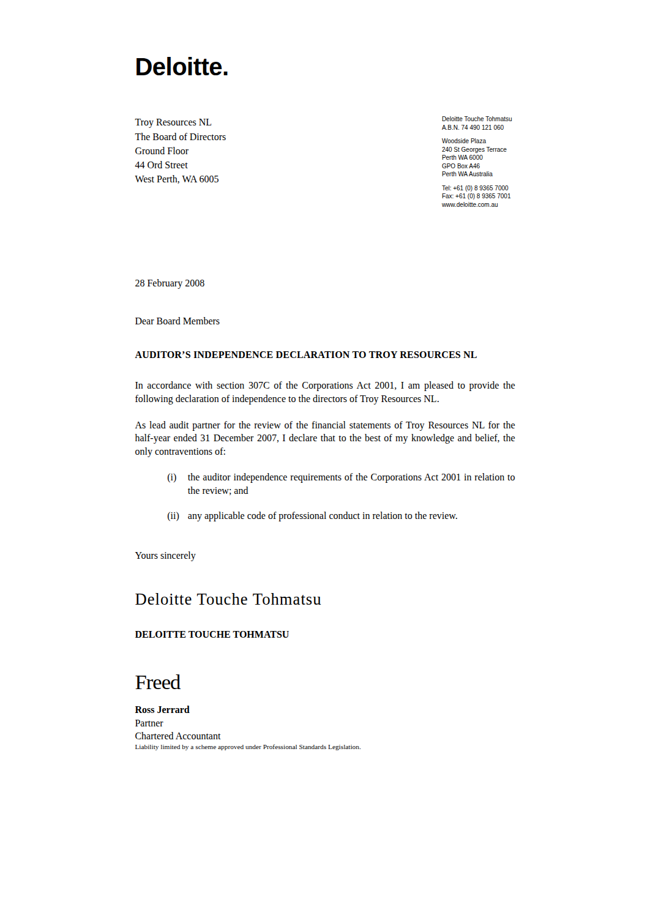Deloitte.
Troy Resources NL
The Board of Directors
Ground Floor
44 Ord Street
West Perth, WA 6005
Deloitte Touche Tohmatsu
A.B.N. 74 490 121 060
Woodside Plaza
240 St Georges Terrace
Perth WA 6000
GPO Box A46
Perth WA Australia
Tel: +61 (0) 8 9365 7000
Fax: +61 (0) 8 9365 7001
www.deloitte.com.au
28 February 2008
Dear Board Members
Auditor’s Independence Declaration to Troy Resources NL
In accordance with section 307C of the Corporations Act 2001, I am pleased to provide the following declaration of independence to the directors of Troy Resources NL.
As lead audit partner for the review of the financial statements of Troy Resources NL for the half-year ended 31 December 2007, I declare that to the best of my knowledge and belief, the only contraventions of:
the auditor independence requirements of the Corporations Act 2001 in relation to the review; and
any applicable code of professional conduct in relation to the review.
Yours sincerely
Deloitte Touche Tohmatsu
DELOITTE TOUCHE TOHMATSU
Freed
Ross Jerrard
Partner
Chartered Accountant
Liability limited by a scheme approved under Professional Standards Legislation.